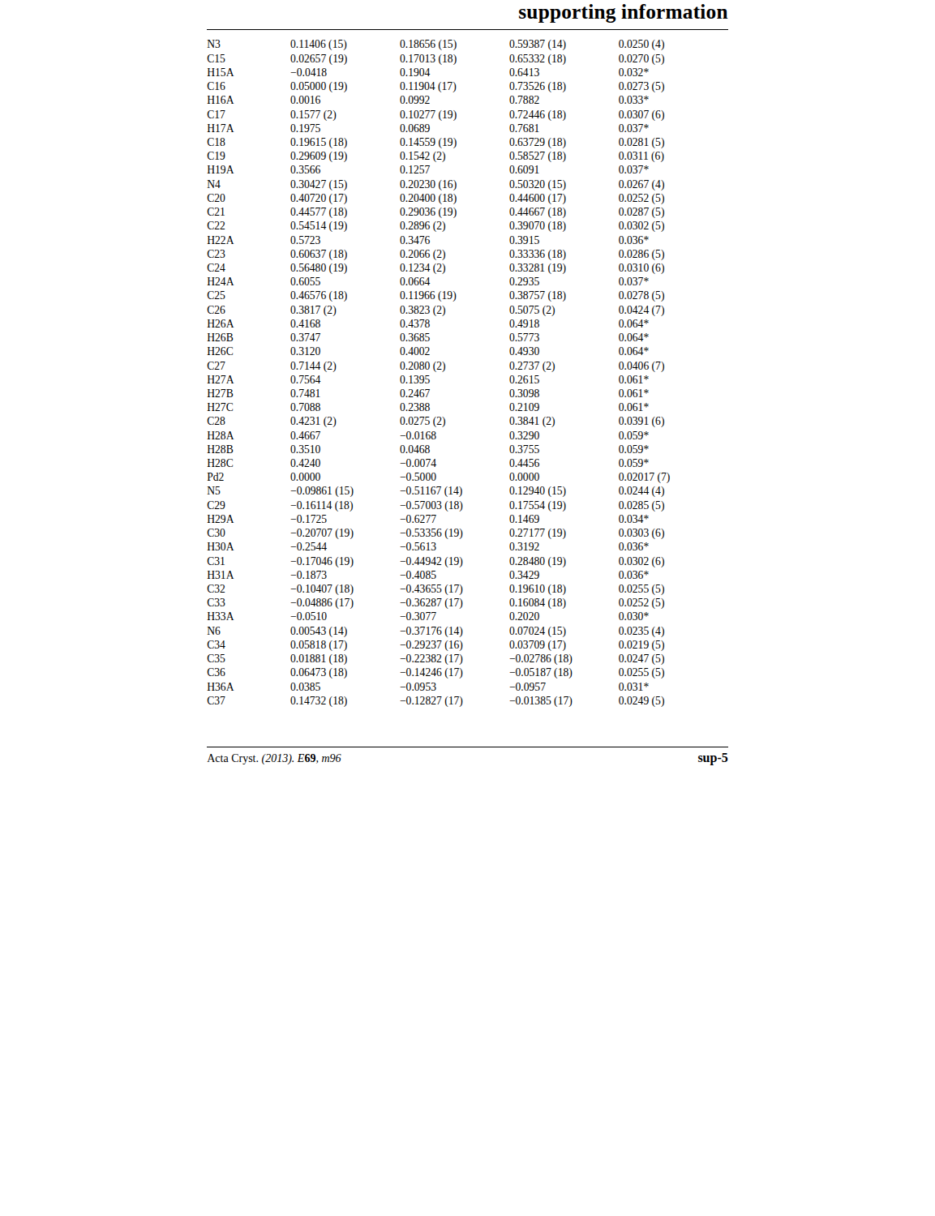supporting information
| N3 | 0.11406 (15) | 0.18656 (15) | 0.59387 (14) | 0.0250 (4) |
| C15 | 0.02657 (19) | 0.17013 (18) | 0.65332 (18) | 0.0270 (5) |
| H15A | −0.0418 | 0.1904 | 0.6413 | 0.032* |
| C16 | 0.05000 (19) | 0.11904 (17) | 0.73526 (18) | 0.0273 (5) |
| H16A | 0.0016 | 0.0992 | 0.7882 | 0.033* |
| C17 | 0.1577 (2) | 0.10277 (19) | 0.72446 (18) | 0.0307 (6) |
| H17A | 0.1975 | 0.0689 | 0.7681 | 0.037* |
| C18 | 0.19615 (18) | 0.14559 (19) | 0.63729 (18) | 0.0281 (5) |
| C19 | 0.29609 (19) | 0.1542 (2) | 0.58527 (18) | 0.0311 (6) |
| H19A | 0.3566 | 0.1257 | 0.6091 | 0.037* |
| N4 | 0.30427 (15) | 0.20230 (16) | 0.50320 (15) | 0.0267 (4) |
| C20 | 0.40720 (17) | 0.20400 (18) | 0.44600 (17) | 0.0252 (5) |
| C21 | 0.44577 (18) | 0.29036 (19) | 0.44667 (18) | 0.0287 (5) |
| C22 | 0.54514 (19) | 0.2896 (2) | 0.39070 (18) | 0.0302 (5) |
| H22A | 0.5723 | 0.3476 | 0.3915 | 0.036* |
| C23 | 0.60637 (18) | 0.2066 (2) | 0.33336 (18) | 0.0286 (5) |
| C24 | 0.56480 (19) | 0.1234 (2) | 0.33281 (19) | 0.0310 (6) |
| H24A | 0.6055 | 0.0664 | 0.2935 | 0.037* |
| C25 | 0.46576 (18) | 0.11966 (19) | 0.38757 (18) | 0.0278 (5) |
| C26 | 0.3817 (2) | 0.3823 (2) | 0.5075 (2) | 0.0424 (7) |
| H26A | 0.4168 | 0.4378 | 0.4918 | 0.064* |
| H26B | 0.3747 | 0.3685 | 0.5773 | 0.064* |
| H26C | 0.3120 | 0.4002 | 0.4930 | 0.064* |
| C27 | 0.7144 (2) | 0.2080 (2) | 0.2737 (2) | 0.0406 (7) |
| H27A | 0.7564 | 0.1395 | 0.2615 | 0.061* |
| H27B | 0.7481 | 0.2467 | 0.3098 | 0.061* |
| H27C | 0.7088 | 0.2388 | 0.2109 | 0.061* |
| C28 | 0.4231 (2) | 0.0275 (2) | 0.3841 (2) | 0.0391 (6) |
| H28A | 0.4667 | −0.0168 | 0.3290 | 0.059* |
| H28B | 0.3510 | 0.0468 | 0.3755 | 0.059* |
| H28C | 0.4240 | −0.0074 | 0.4456 | 0.059* |
| Pd2 | 0.0000 | −0.5000 | 0.0000 | 0.02017 (7) |
| N5 | −0.09861 (15) | −0.51167 (14) | 0.12940 (15) | 0.0244 (4) |
| C29 | −0.16114 (18) | −0.57003 (18) | 0.17554 (19) | 0.0285 (5) |
| H29A | −0.1725 | −0.6277 | 0.1469 | 0.034* |
| C30 | −0.20707 (19) | −0.53356 (19) | 0.27177 (19) | 0.0303 (6) |
| H30A | −0.2544 | −0.5613 | 0.3192 | 0.036* |
| C31 | −0.17046 (19) | −0.44942 (19) | 0.28480 (19) | 0.0302 (6) |
| H31A | −0.1873 | −0.4085 | 0.3429 | 0.036* |
| C32 | −0.10407 (18) | −0.43655 (17) | 0.19610 (18) | 0.0255 (5) |
| C33 | −0.04886 (17) | −0.36287 (17) | 0.16084 (18) | 0.0252 (5) |
| H33A | −0.0510 | −0.3077 | 0.2020 | 0.030* |
| N6 | 0.00543 (14) | −0.37176 (14) | 0.07024 (15) | 0.0235 (4) |
| C34 | 0.05818 (17) | −0.29237 (16) | 0.03709 (17) | 0.0219 (5) |
| C35 | 0.01881 (18) | −0.22382 (17) | −0.02786 (18) | 0.0247 (5) |
| C36 | 0.06473 (18) | −0.14246 (17) | −0.05187 (18) | 0.0255 (5) |
| H36A | 0.0385 | −0.0953 | −0.0957 | 0.031* |
| C37 | 0.14732 (18) | −0.12827 (17) | −0.01385 (17) | 0.0249 (5) |
Acta Cryst. (2013). E69, m96
sup-5